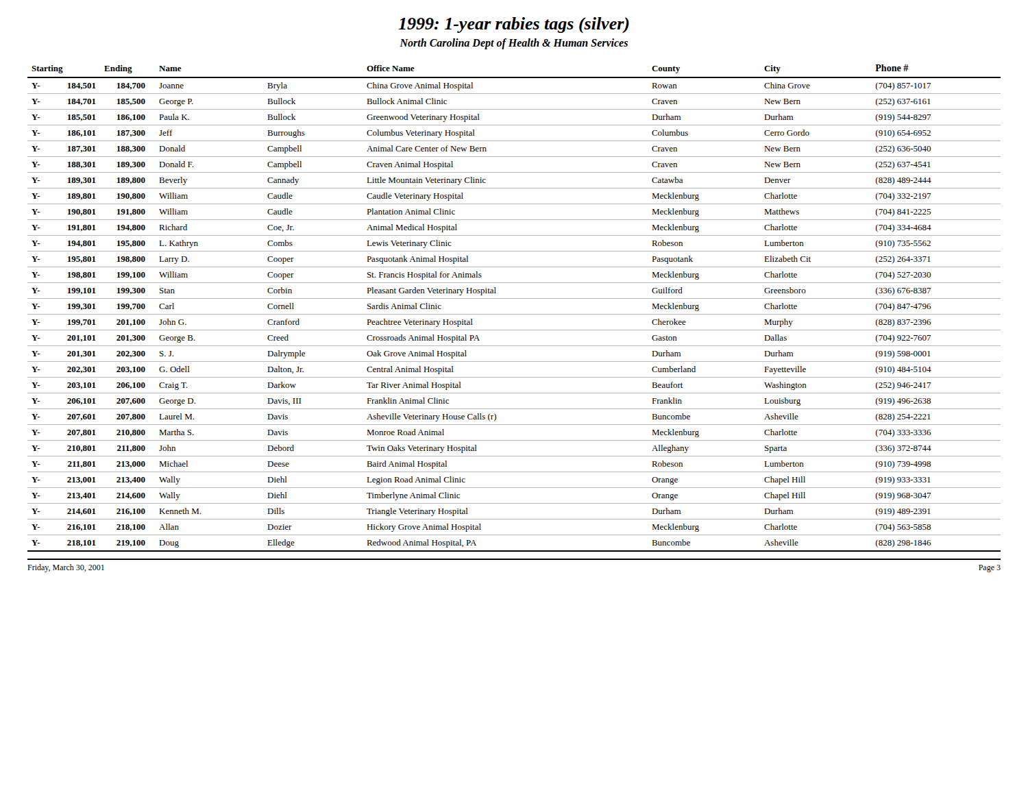1999: 1-year rabies tags (silver)
North Carolina Dept of Health & Human Services
| Starting | Ending | Name | | Office Name | County | City | Phone # |
| --- | --- | --- | --- | --- | --- | --- | --- |
| Y- | 184,501 | 184,700 | Joanne | Bryla | China Grove Animal Hospital | Rowan | China Grove | (704) 857-1017 |
| Y- | 184,701 | 185,500 | George P. | Bullock | Bullock Animal Clinic | Craven | New Bern | (252) 637-6161 |
| Y- | 185,501 | 186,100 | Paula K. | Bullock | Greenwood Veterinary Hospital | Durham | Durham | (919) 544-8297 |
| Y- | 186,101 | 187,300 | Jeff | Burroughs | Columbus Veterinary Hospital | Columbus | Cerro Gordo | (910) 654-6952 |
| Y- | 187,301 | 188,300 | Donald | Campbell | Animal Care Center of New Bern | Craven | New Bern | (252) 636-5040 |
| Y- | 188,301 | 189,300 | Donald F. | Campbell | Craven Animal Hospital | Craven | New Bern | (252) 637-4541 |
| Y- | 189,301 | 189,800 | Beverly | Cannady | Little Mountain Veterinary Clinic | Catawba | Denver | (828) 489-2444 |
| Y- | 189,801 | 190,800 | William | Caudle | Caudle Veterinary Hospital | Mecklenburg | Charlotte | (704) 332-2197 |
| Y- | 190,801 | 191,800 | William | Caudle | Plantation Animal Clinic | Mecklenburg | Matthews | (704) 841-2225 |
| Y- | 191,801 | 194,800 | Richard | Coe, Jr. | Animal Medical Hospital | Mecklenburg | Charlotte | (704) 334-4684 |
| Y- | 194,801 | 195,800 | L. Kathryn | Combs | Lewis Veterinary Clinic | Robeson | Lumberton | (910) 735-5562 |
| Y- | 195,801 | 198,800 | Larry D. | Cooper | Pasquotank Animal Hospital | Pasquotank | Elizabeth Cit | (252) 264-3371 |
| Y- | 198,801 | 199,100 | William | Cooper | St. Francis Hospital for Animals | Mecklenburg | Charlotte | (704) 527-2030 |
| Y- | 199,101 | 199,300 | Stan | Corbin | Pleasant Garden Veterinary Hospital | Guilford | Greensboro | (336) 676-8387 |
| Y- | 199,301 | 199,700 | Carl | Cornell | Sardis Animal Clinic | Mecklenburg | Charlotte | (704) 847-4796 |
| Y- | 199,701 | 201,100 | John G. | Cranford | Peachtree Veterinary Hospital | Cherokee | Murphy | (828) 837-2396 |
| Y- | 201,101 | 201,300 | George B. | Creed | Crossroads Animal Hospital PA | Gaston | Dallas | (704) 922-7607 |
| Y- | 201,301 | 202,300 | S. J. | Dalrymple | Oak Grove Animal Hospital | Durham | Durham | (919) 598-0001 |
| Y- | 202,301 | 203,100 | G. Odell | Dalton, Jr. | Central Animal Hospital | Cumberland | Fayetteville | (910) 484-5104 |
| Y- | 203,101 | 206,100 | Craig T. | Darkow | Tar River Animal Hospital | Beaufort | Washington | (252) 946-2417 |
| Y- | 206,101 | 207,600 | George D. | Davis, III | Franklin Animal Clinic | Franklin | Louisburg | (919) 496-2638 |
| Y- | 207,601 | 207,800 | Laurel M. | Davis | Asheville Veterinary House Calls (r) | Buncombe | Asheville | (828) 254-2221 |
| Y- | 207,801 | 210,800 | Martha S. | Davis | Monroe Road Animal | Mecklenburg | Charlotte | (704) 333-3336 |
| Y- | 210,801 | 211,800 | John | Debord | Twin Oaks Veterinary Hospital | Alleghany | Sparta | (336) 372-8744 |
| Y- | 211,801 | 213,000 | Michael | Deese | Baird Animal Hospital | Robeson | Lumberton | (910) 739-4998 |
| Y- | 213,001 | 213,400 | Wally | Diehl | Legion Road Animal Clinic | Orange | Chapel Hill | (919) 933-3331 |
| Y- | 213,401 | 214,600 | Wally | Diehl | Timberlyne Animal Clinic | Orange | Chapel Hill | (919) 968-3047 |
| Y- | 214,601 | 216,100 | Kenneth M. | Dills | Triangle Veterinary Hospital | Durham | Durham | (919) 489-2391 |
| Y- | 216,101 | 218,100 | Allan | Dozier | Hickory Grove Animal Hospital | Mecklenburg | Charlotte | (704) 563-5858 |
| Y- | 218,101 | 219,100 | Doug | Elledge | Redwood Animal Hospital, PA | Buncombe | Asheville | (828) 298-1846 |
Friday, March 30, 2001 Page 3